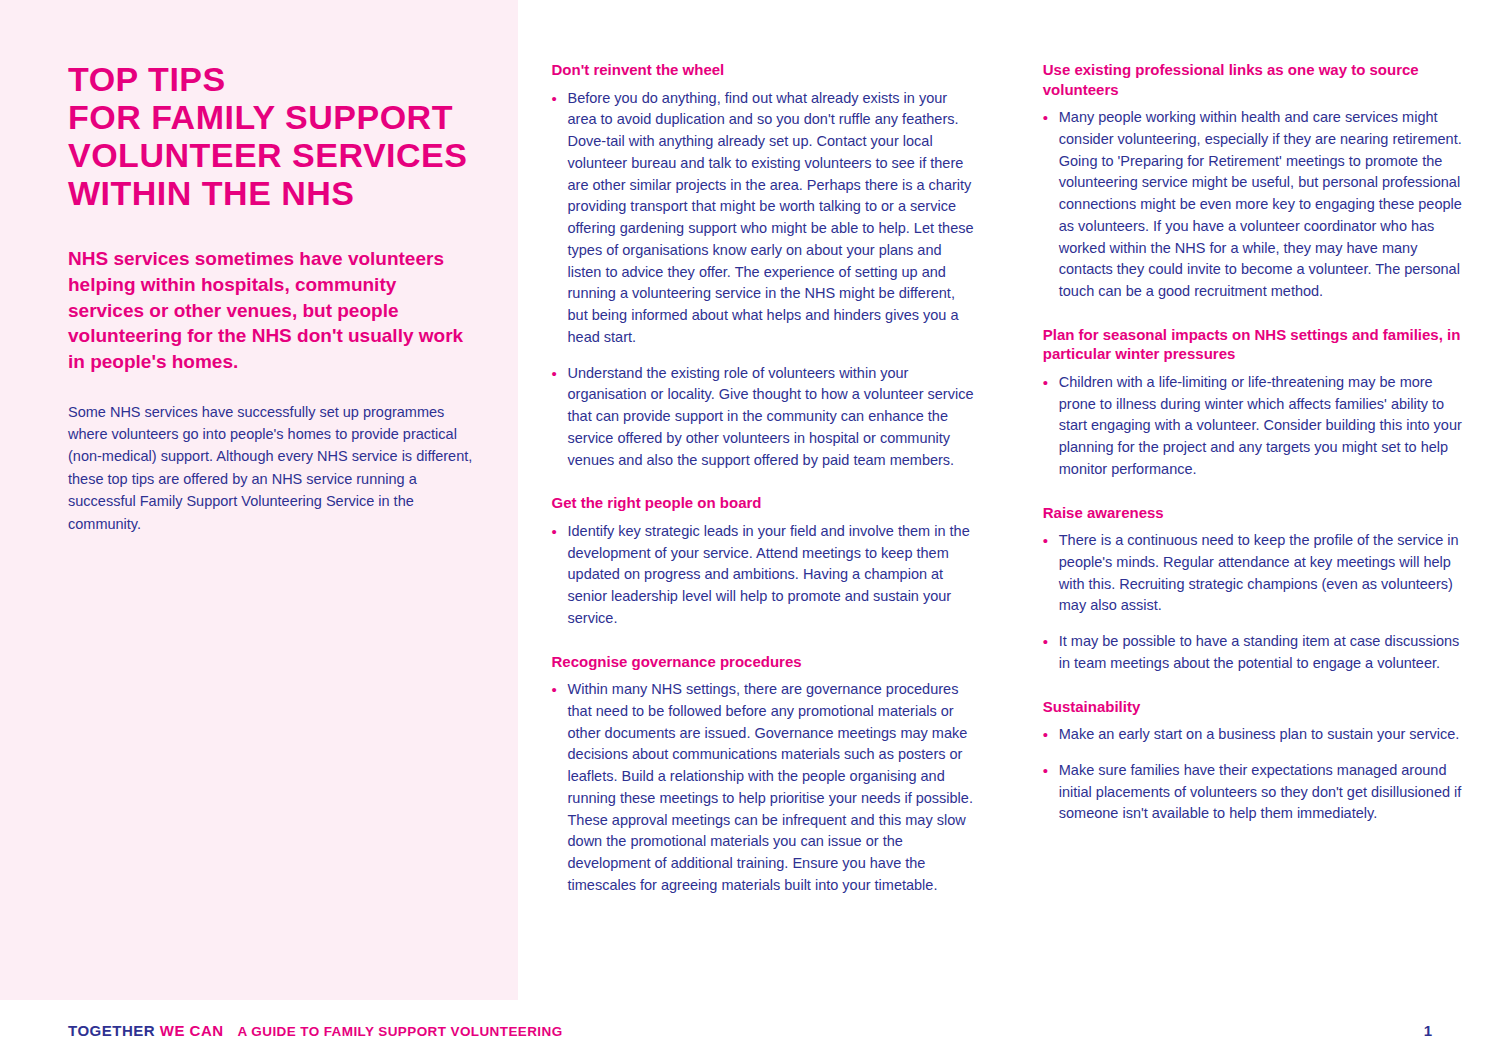Top Tips
for Family Support
Volunteer Services
within the NHS
NHS services sometimes have volunteers helping within hospitals, community services or other venues, but people volunteering for the NHS don't usually work in people's homes.
Some NHS services have successfully set up programmes where volunteers go into people's homes to provide practical (non-medical) support. Although every NHS service is different, these top tips are offered by an NHS service running a successful Family Support Volunteering Service in the community.
Don't reinvent the wheel
Before you do anything, find out what already exists in your area to avoid duplication and so you don't ruffle any feathers. Dove-tail with anything already set up. Contact your local volunteer bureau and talk to existing volunteers to see if there are other similar projects in the area. Perhaps there is a charity providing transport that might be worth talking to or a service offering gardening support who might be able to help. Let these types of organisations know early on about your plans and listen to advice they offer. The experience of setting up and running a volunteering service in the NHS might be different, but being informed about what helps and hinders gives you a head start.
Understand the existing role of volunteers within your organisation or locality. Give thought to how a volunteer service that can provide support in the community can enhance the service offered by other volunteers in hospital or community venues and also the support offered by paid team members.
Get the right people on board
Identify key strategic leads in your field and involve them in the development of your service. Attend meetings to keep them updated on progress and ambitions. Having a champion at senior leadership level will help to promote and sustain your service.
Recognise governance procedures
Within many NHS settings, there are governance procedures that need to be followed before any promotional materials or other documents are issued. Governance meetings may make decisions about communications materials such as posters or leaflets. Build a relationship with the people organising and running these meetings to help prioritise your needs if possible. These approval meetings can be infrequent and this may slow down the promotional materials you can issue or the development of additional training. Ensure you have the timescales for agreeing materials built into your timetable.
Use existing professional links as one way to source volunteers
Many people working within health and care services might consider volunteering, especially if they are nearing retirement. Going to 'Preparing for Retirement' meetings to promote the volunteering service might be useful, but personal professional connections might be even more key to engaging these people as volunteers. If you have a volunteer coordinator who has worked within the NHS for a while, they may have many contacts they could invite to become a volunteer. The personal touch can be a good recruitment method.
Plan for seasonal impacts on NHS settings and families, in particular winter pressures
Children with a life-limiting or life-threatening may be more prone to illness during winter which affects families' ability to start engaging with a volunteer. Consider building this into your planning for the project and any targets you might set to help monitor performance.
Raise awareness
There is a continuous need to keep the profile of the service in people's minds. Regular attendance at key meetings will help with this. Recruiting strategic champions (even as volunteers) may also assist.
It may be possible to have a standing item at case discussions in team meetings about the potential to engage a volunteer.
Sustainability
Make an early start on a business plan to sustain your service.
Make sure families have their expectations managed around initial placements of volunteers so they don't get disillusioned if someone isn't available to help them immediately.
Together we can A guide to family support volunteering
1